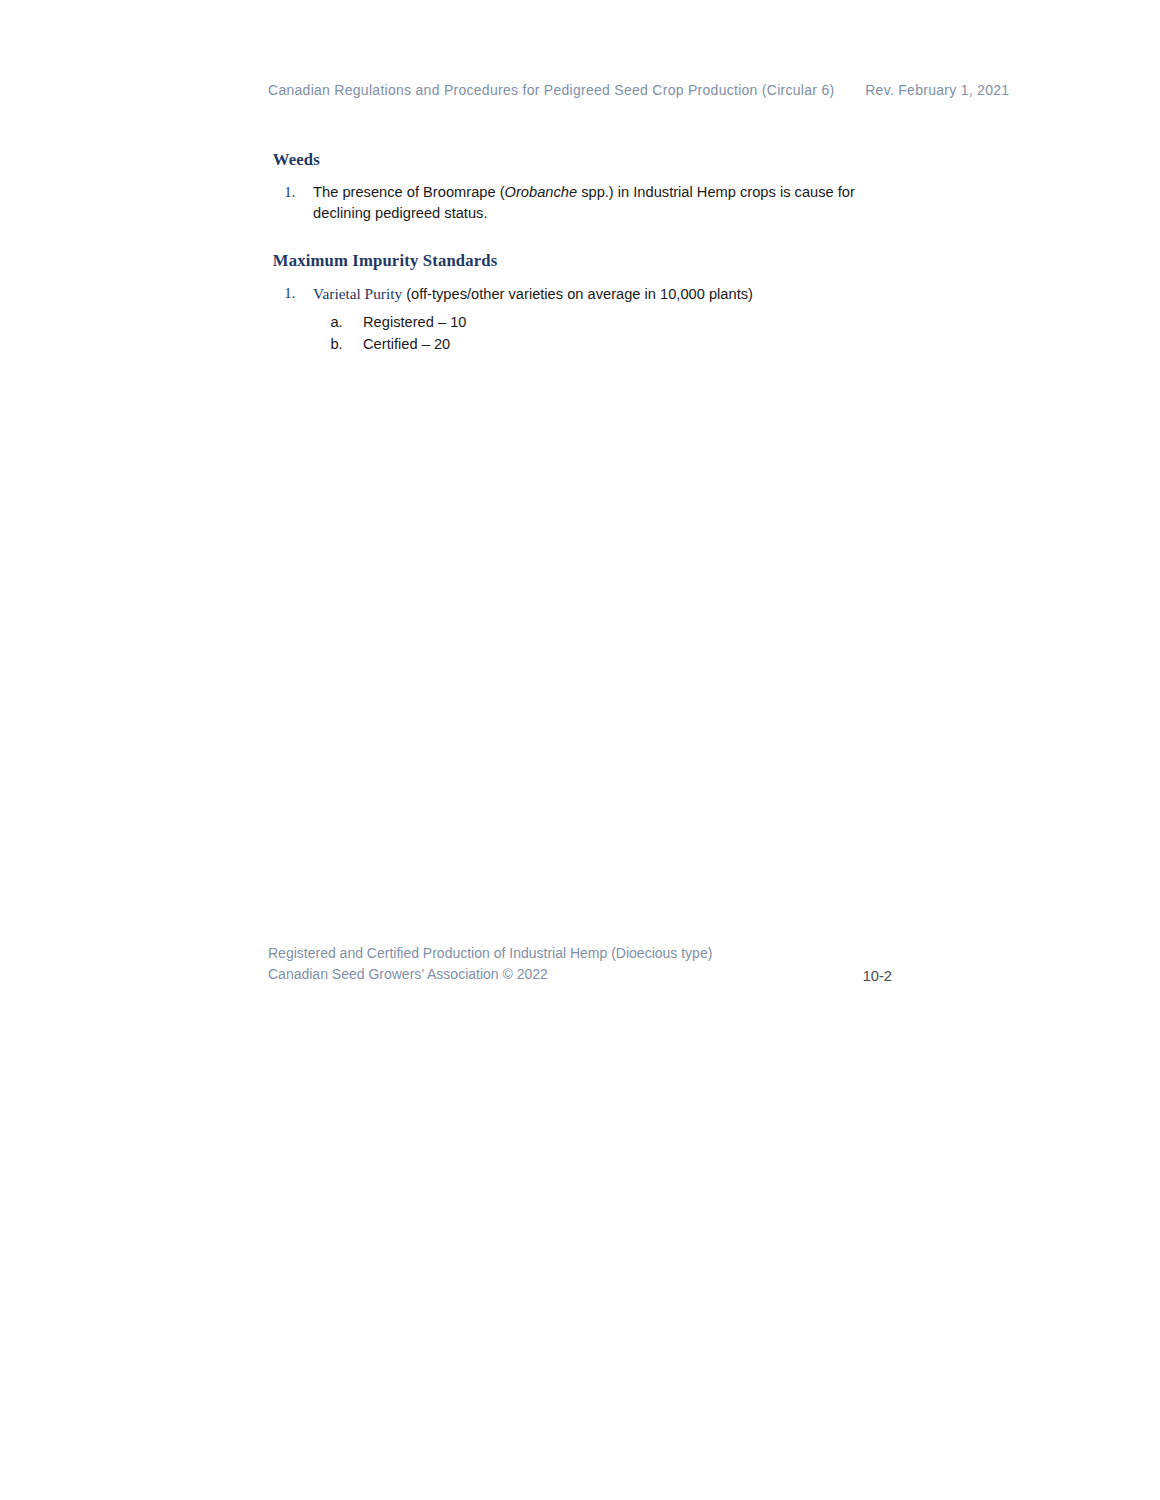Canadian Regulations and Procedures for Pedigreed Seed Crop Production (Circular 6)Rev. February 1, 2021
Weeds
1. The presence of Broomrape (Orobanche spp.) in Industrial Hemp crops is cause for declining pedigreed status.
Maximum Impurity Standards
1. Varietal Purity (off-types/other varieties on average in 10,000 plants)
a. Registered – 10
b. Certified – 20
Registered and Certified Production of Industrial Hemp (Dioecious type)
Canadian Seed Growers’ Association © 2022
10-2